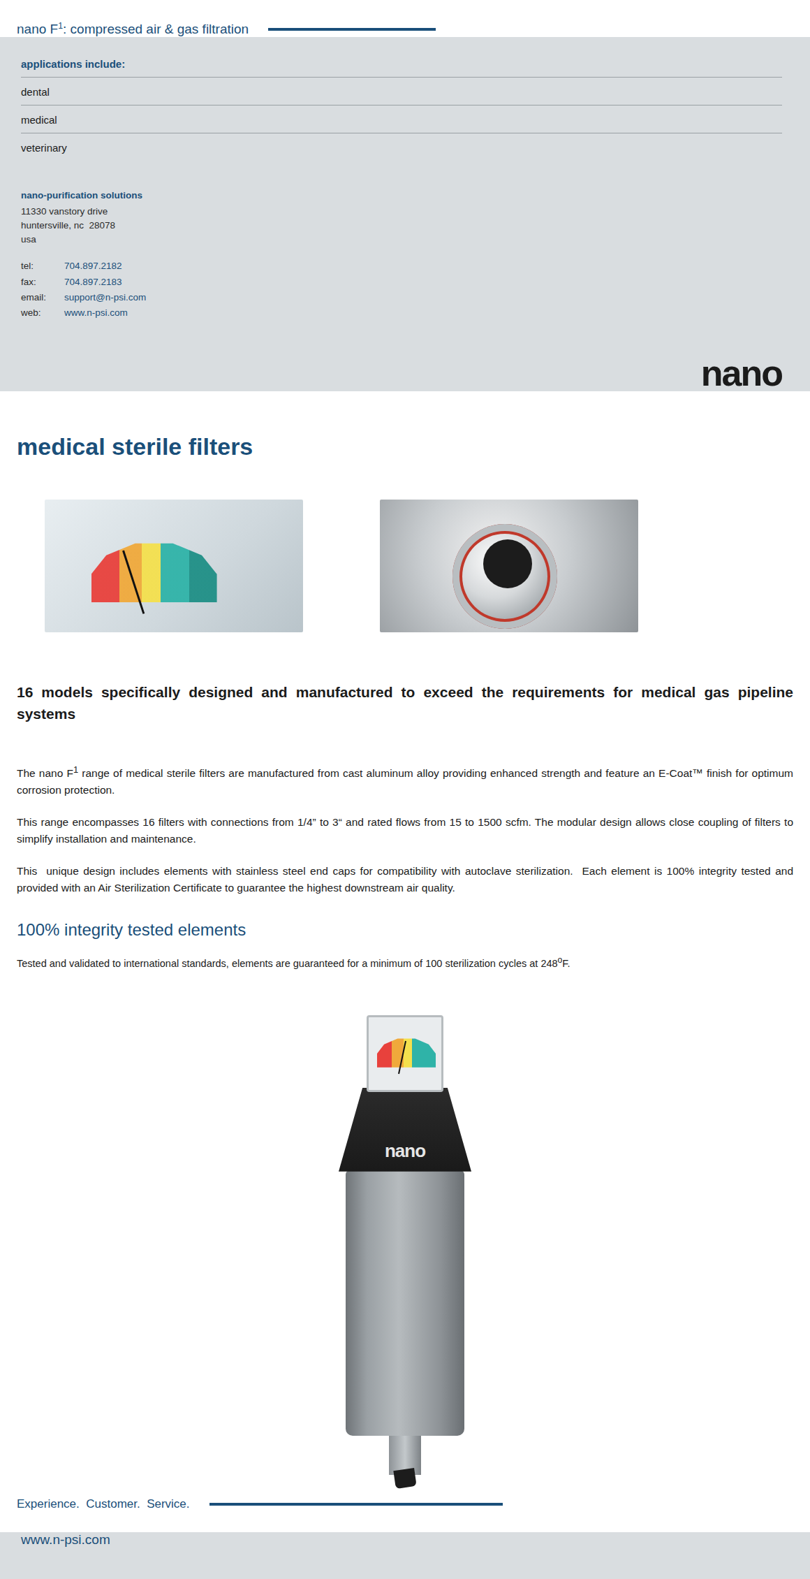nano F1: compressed air & gas filtration
nano
medical sterile filters
16 models specifically designed and manufactured to exceed the requirements for medical gas pipeline systems
The nano F1 range of medical sterile filters are manufactured from cast aluminum alloy providing enhanced strength and feature an E-Coat™ finish for optimum corrosion protection.
This range encompasses 16 filters with connections from 1/4” to 3“ and rated flows from 15 to 1500 scfm. The modular design allows close coupling of filters to simplify installation and maintenance.
This unique design includes elements with stainless steel end caps for compatibility with autoclave sterilization. Each element is 100% integrity tested and provided with an Air Sterilization Certificate to guarantee the highest downstream air quality.
100% integrity tested elements
Tested and validated to international standards, elements are guaranteed for a minimum of 100 sterilization cycles at 248oF.
nano
applications include:
dental
medical
veterinary
nano-purification solutions
11330 vanstory drive
huntersville, nc 28078
usa
| tel: | 704.897.2182 |
| fax: | 704.897.2183 |
| email: | support@n-psi.com |
| web: | www.n-psi.com |
Experience. Customer. Service.
www.n-psi.com